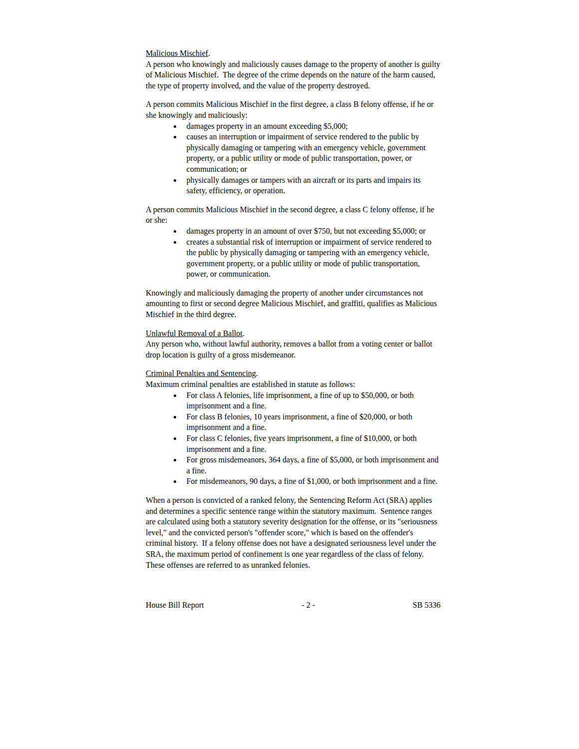Malicious Mischief
.
A person who knowingly and maliciously causes damage to the property of another is guilty of Malicious Mischief. The degree of the crime depends on the nature of the harm caused, the type of property involved, and the value of the property destroyed.
A person commits Malicious Mischief in the first degree, a class B felony offense, if he or she knowingly and maliciously:
damages property in an amount exceeding $5,000;
causes an interruption or impairment of service rendered to the public by physically damaging or tampering with an emergency vehicle, government property, or a public utility or mode of public transportation, power, or communication; or
physically damages or tampers with an aircraft or its parts and impairs its safety, efficiency, or operation.
A person commits Malicious Mischief in the second degree, a class C felony offense, if he or she:
damages property in an amount of over $750, but not exceeding $5,000; or
creates a substantial risk of interruption or impairment of service rendered to the public by physically damaging or tampering with an emergency vehicle, government property, or a public utility or mode of public transportation, power, or communication.
Knowingly and maliciously damaging the property of another under circumstances not amounting to first or second degree Malicious Mischief, and graffiti, qualifies as Malicious Mischief in the third degree.
Unlawful Removal of a Ballot
.
Any person who, without lawful authority, removes a ballot from a voting center or ballot drop location is guilty of a gross misdemeanor.
Criminal Penalties and Sentencing
.
Maximum criminal penalties are established in statute as follows:
For class A felonies, life imprisonment, a fine of up to $50,000, or both imprisonment and a fine.
For class B felonies, 10 years imprisonment, a fine of $20,000, or both imprisonment and a fine.
For class C felonies, five years imprisonment, a fine of $10,000, or both imprisonment and a fine.
For gross misdemeanors, 364 days, a fine of $5,000, or both imprisonment and a fine.
For misdemeanors, 90 days, a fine of $1,000, or both imprisonment and a fine.
When a person is convicted of a ranked felony, the Sentencing Reform Act (SRA) applies and determines a specific sentence range within the statutory maximum. Sentence ranges are calculated using both a statutory severity designation for the offense, or its "seriousness level," and the convicted person's "offender score," which is based on the offender's criminal history. If a felony offense does not have a designated seriousness level under the SRA, the maximum period of confinement is one year regardless of the class of felony. These offenses are referred to as unranked felonies.
House Bill Report
- 2 -
SB 5336